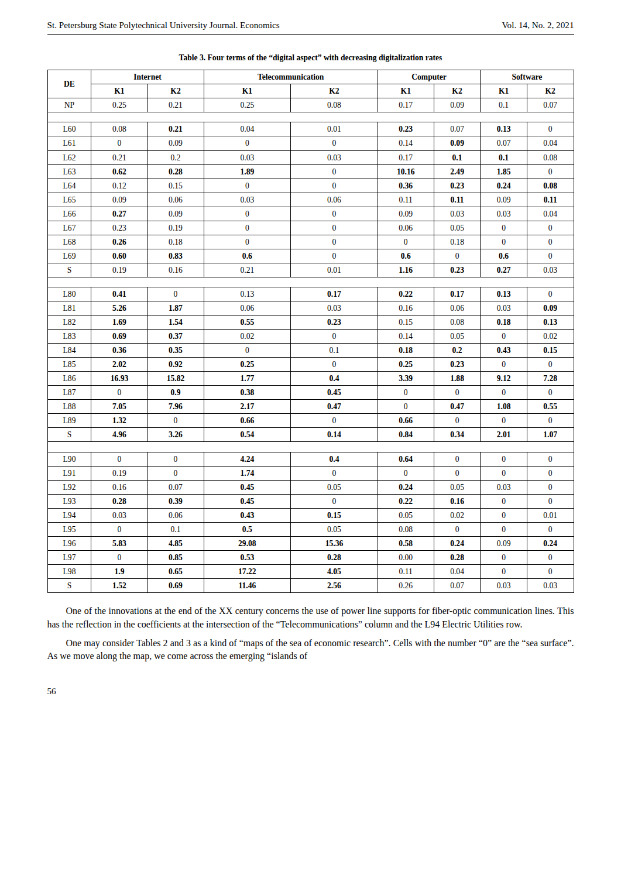St. Petersburg State Polytechnical University Journal. Economics
Vol. 14, No. 2, 2021
Table 3. Four terms of the “digital aspect” with decreasing digitalization rates
| DE | Internet | Telecommunication | Computer | Software |
| --- | --- | --- | --- | --- |
| K1 | K2 | K1 | K2 | K1 | K2 | K1 | K2 |
| NP | 0.25 | 0.21 | 0.25 | 0.08 | 0.17 | 0.09 | 0.1 | 0.07 |
| L60 | 0.08 | 0.21 | 0.04 | 0.01 | 0.23 | 0.07 | 0.13 | 0 |
| L61 | 0 | 0.09 | 0 | 0 | 0.14 | 0.09 | 0.07 | 0.04 |
| L62 | 0.21 | 0.2 | 0.03 | 0.03 | 0.17 | 0.1 | 0.1 | 0.08 |
| L63 | 0.62 | 0.28 | 1.89 | 0 | 10.16 | 2.49 | 1.85 | 0 |
| L64 | 0.12 | 0.15 | 0 | 0 | 0.36 | 0.23 | 0.24 | 0.08 |
| L65 | 0.09 | 0.06 | 0.03 | 0.06 | 0.11 | 0.11 | 0.09 | 0.11 |
| L66 | 0.27 | 0.09 | 0 | 0 | 0.09 | 0.03 | 0.03 | 0.04 |
| L67 | 0.23 | 0.19 | 0 | 0 | 0.06 | 0.05 | 0 | 0 |
| L68 | 0.26 | 0.18 | 0 | 0 | 0 | 0.18 | 0 | 0 |
| L69 | 0.60 | 0.83 | 0.6 | 0 | 0.6 | 0 | 0.6 | 0 |
| S | 0.19 | 0.16 | 0.21 | 0.01 | 1.16 | 0.23 | 0.27 | 0.03 |
| L80 | 0.41 | 0 | 0.13 | 0.17 | 0.22 | 0.17 | 0.13 | 0 |
| L81 | 5.26 | 1.87 | 0.06 | 0.03 | 0.16 | 0.06 | 0.03 | 0.09 |
| L82 | 1.69 | 1.54 | 0.55 | 0.23 | 0.15 | 0.08 | 0.18 | 0.13 |
| L83 | 0.69 | 0.37 | 0.02 | 0 | 0.14 | 0.05 | 0 | 0.02 |
| L84 | 0.36 | 0.35 | 0 | 0.1 | 0.18 | 0.2 | 0.43 | 0.15 |
| L85 | 2.02 | 0.92 | 0.25 | 0 | 0.25 | 0.23 | 0 | 0 |
| L86 | 16.93 | 15.82 | 1.77 | 0.4 | 3.39 | 1.88 | 9.12 | 7.28 |
| L87 | 0 | 0.9 | 0.38 | 0.45 | 0 | 0 | 0 | 0 |
| L88 | 7.05 | 7.96 | 2.17 | 0.47 | 0 | 0.47 | 1.08 | 0.55 |
| L89 | 1.32 | 0 | 0.66 | 0 | 0.66 | 0 | 0 | 0 |
| S | 4.96 | 3.26 | 0.54 | 0.14 | 0.84 | 0.34 | 2.01 | 1.07 |
| L90 | 0 | 0 | 4.24 | 0.4 | 0.64 | 0 | 0 | 0 |
| L91 | 0.19 | 0 | 1.74 | 0 | 0 | 0 | 0 | 0 |
| L92 | 0.16 | 0.07 | 0.45 | 0.05 | 0.24 | 0.05 | 0.03 | 0 |
| L93 | 0.28 | 0.39 | 0.45 | 0 | 0.22 | 0.16 | 0 | 0 |
| L94 | 0.03 | 0.06 | 0.43 | 0.15 | 0.05 | 0.02 | 0 | 0.01 |
| L95 | 0 | 0.1 | 0.5 | 0.05 | 0.08 | 0 | 0 | 0 |
| L96 | 5.83 | 4.85 | 29.08 | 15.36 | 0.58 | 0.24 | 0.09 | 0.24 |
| L97 | 0 | 0.85 | 0.53 | 0.28 | 0.00 | 0.28 | 0 | 0 |
| L98 | 1.9 | 0.65 | 17.22 | 4.05 | 0.11 | 0.04 | 0 | 0 |
| S | 1.52 | 0.69 | 11.46 | 2.56 | 0.26 | 0.07 | 0.03 | 0.03 |
One of the innovations at the end of the XX century concerns the use of power line supports for fiber-optic communication lines. This has the reflection in the coefficients at the intersection of the “Telecommunications” column and the L94 Electric Utilities row.
One may consider Tables 2 and 3 as a kind of “maps of the sea of economic research”. Cells with the number “0” are the “sea surface”. As we move along the map, we come across the emerging “islands of
56